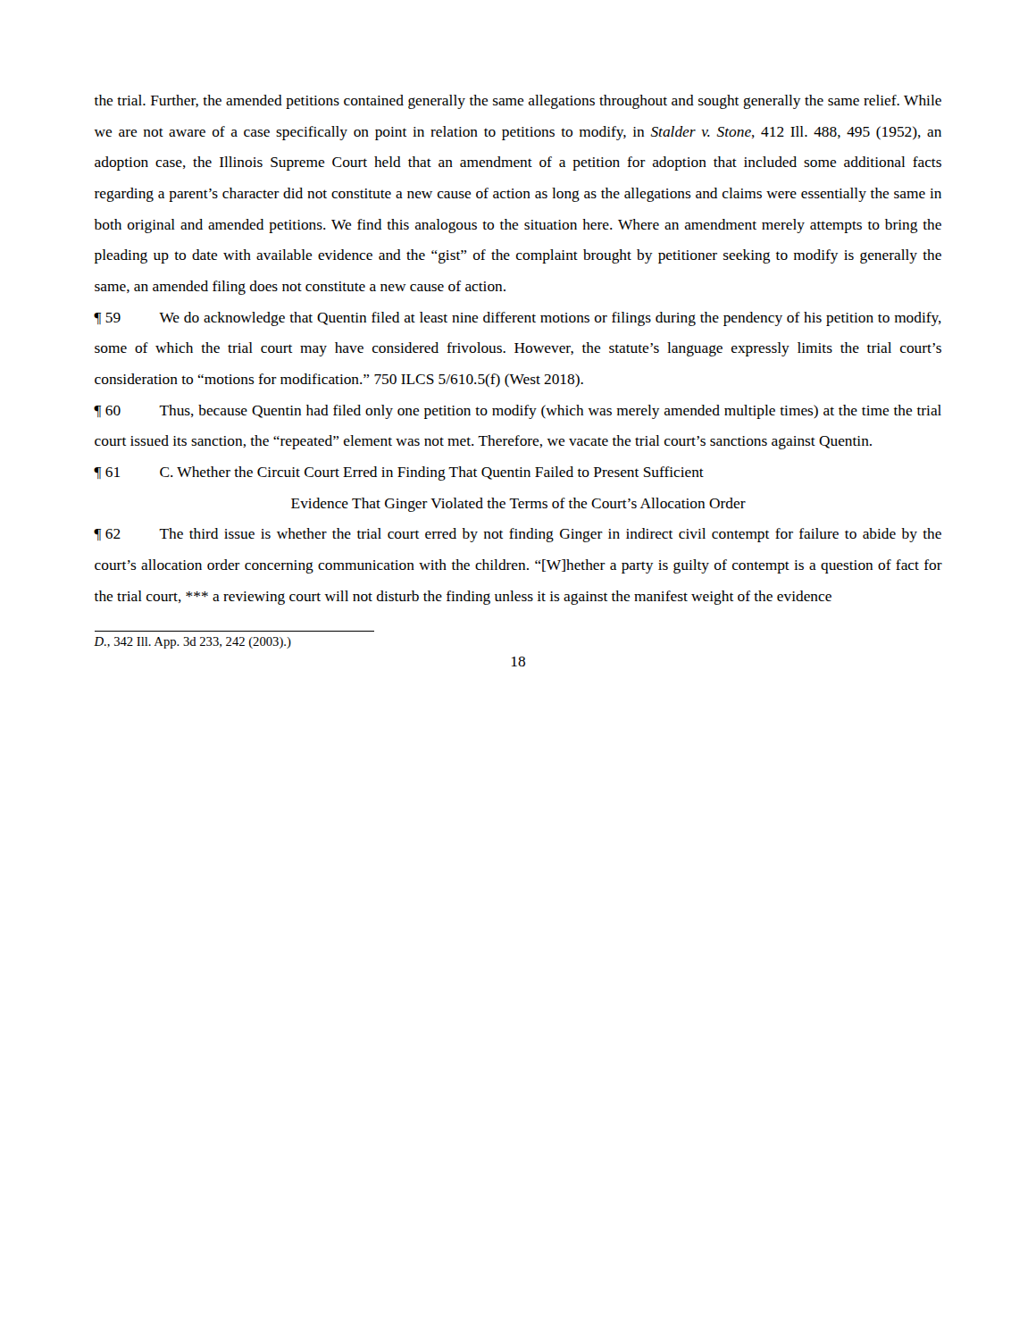the trial. Further, the amended petitions contained generally the same allegations throughout and sought generally the same relief. While we are not aware of a case specifically on point in relation to petitions to modify, in Stalder v. Stone, 412 Ill. 488, 495 (1952), an adoption case, the Illinois Supreme Court held that an amendment of a petition for adoption that included some additional facts regarding a parent’s character did not constitute a new cause of action as long as the allegations and claims were essentially the same in both original and amended petitions. We find this analogous to the situation here. Where an amendment merely attempts to bring the pleading up to date with available evidence and the “gist” of the complaint brought by petitioner seeking to modify is generally the same, an amended filing does not constitute a new cause of action.
¶ 59 We do acknowledge that Quentin filed at least nine different motions or filings during the pendency of his petition to modify, some of which the trial court may have considered frivolous. However, the statute’s language expressly limits the trial court’s consideration to “motions for modification.” 750 ILCS 5/610.5(f) (West 2018).
¶ 60 Thus, because Quentin had filed only one petition to modify (which was merely amended multiple times) at the time the trial court issued its sanction, the “repeated” element was not met. Therefore, we vacate the trial court’s sanctions against Quentin.
¶ 61 C. Whether the Circuit Court Erred in Finding That Quentin Failed to Present Sufficient
Evidence That Ginger Violated the Terms of the Court’s Allocation Order
¶ 62 The third issue is whether the trial court erred by not finding Ginger in indirect civil contempt for failure to abide by the court’s allocation order concerning communication with the children. “[W]hether a party is guilty of contempt is a question of fact for the trial court, *** a reviewing court will not disturb the finding unless it is against the manifest weight of the evidence
D., 342 Ill. App. 3d 233, 242 (2003).)
18